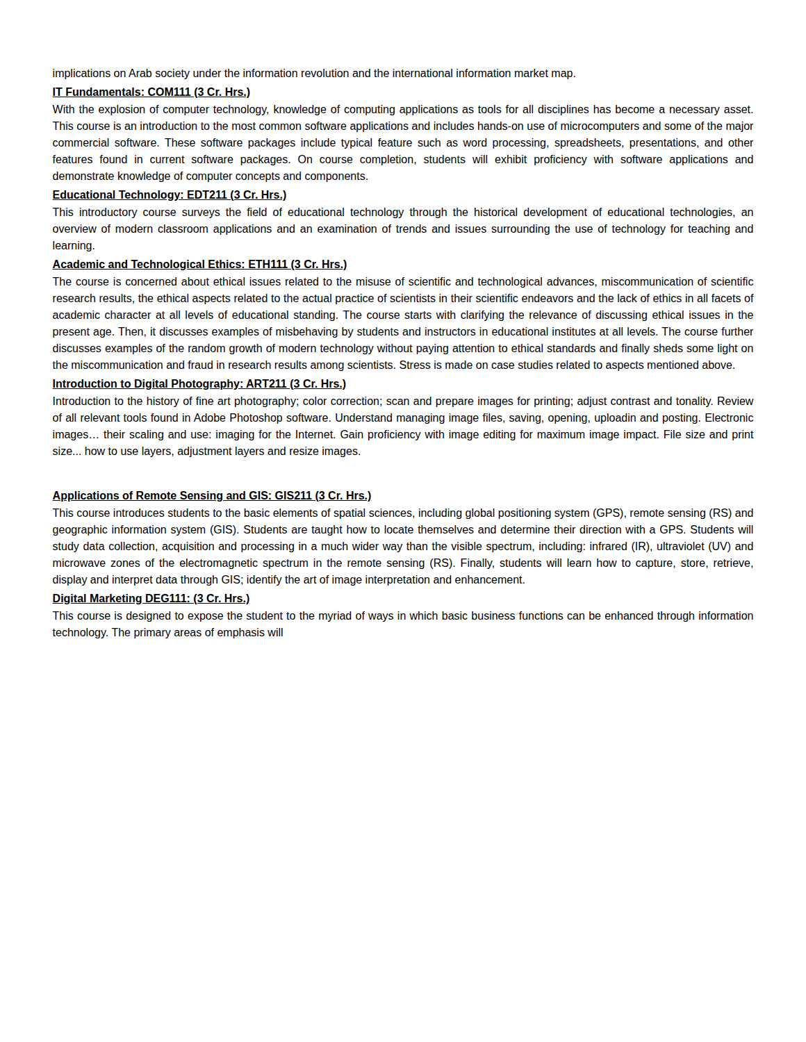implications on Arab society under the information revolution and the international information market map.
IT Fundamentals: COM111 (3 Cr. Hrs.)
With the explosion of computer technology, knowledge of computing applications as tools for all disciplines has become a necessary asset. This course is an introduction to the most common software applications and includes hands-on use of microcomputers and some of the major commercial software. These software packages include typical feature such as word processing, spreadsheets, presentations, and other features found in current software packages. On course completion, students will exhibit proficiency with software applications and demonstrate knowledge of computer concepts and components.
Educational Technology: EDT211 (3 Cr. Hrs.)
This introductory course surveys the field of educational technology through the historical development of educational technologies, an overview of modern classroom applications and an examination of trends and issues surrounding the use of technology for teaching and learning.
Academic and Technological Ethics: ETH111 (3 Cr. Hrs.)
The course is concerned about ethical issues related to the misuse of scientific and technological advances, miscommunication of scientific research results, the ethical aspects related to the actual practice of scientists in their scientific endeavors and the lack of ethics in all facets of academic character at all levels of educational standing. The course starts with clarifying the relevance of discussing ethical issues in the present age. Then, it discusses examples of misbehaving by students and instructors in educational institutes at all levels. The course further discusses examples of the random growth of modern technology without paying attention to ethical standards and finally sheds some light on the miscommunication and fraud in research results among scientists. Stress is made on case studies related to aspects mentioned above.
Introduction to Digital Photography: ART211 (3 Cr. Hrs.)
Introduction to the history of fine art photography; color correction; scan and prepare images for printing; adjust contrast and tonality. Review of all relevant tools found in Adobe Photoshop software. Understand managing image files, saving, opening, uploadin and posting. Electronic images… their scaling and use: imaging for the Internet. Gain proficiency with image editing for maximum image impact. File size and print size... how to use layers, adjustment layers and resize images.
Applications of Remote Sensing and GIS: GIS211 (3 Cr. Hrs.)
This course introduces students to the basic elements of spatial sciences, including global positioning system (GPS), remote sensing (RS) and geographic information system (GIS). Students are taught how to locate themselves and determine their direction with a GPS. Students will study data collection, acquisition and processing in a much wider way than the visible spectrum, including: infrared (IR), ultraviolet (UV) and microwave zones of the electromagnetic spectrum in the remote sensing (RS). Finally, students will learn how to capture, store, retrieve, display and interpret data through GIS; identify the art of image interpretation and enhancement.
Digital Marketing DEG111: (3 Cr. Hrs.)
This course is designed to expose the student to the myriad of ways in which basic business functions can be enhanced through information technology. The primary areas of emphasis will